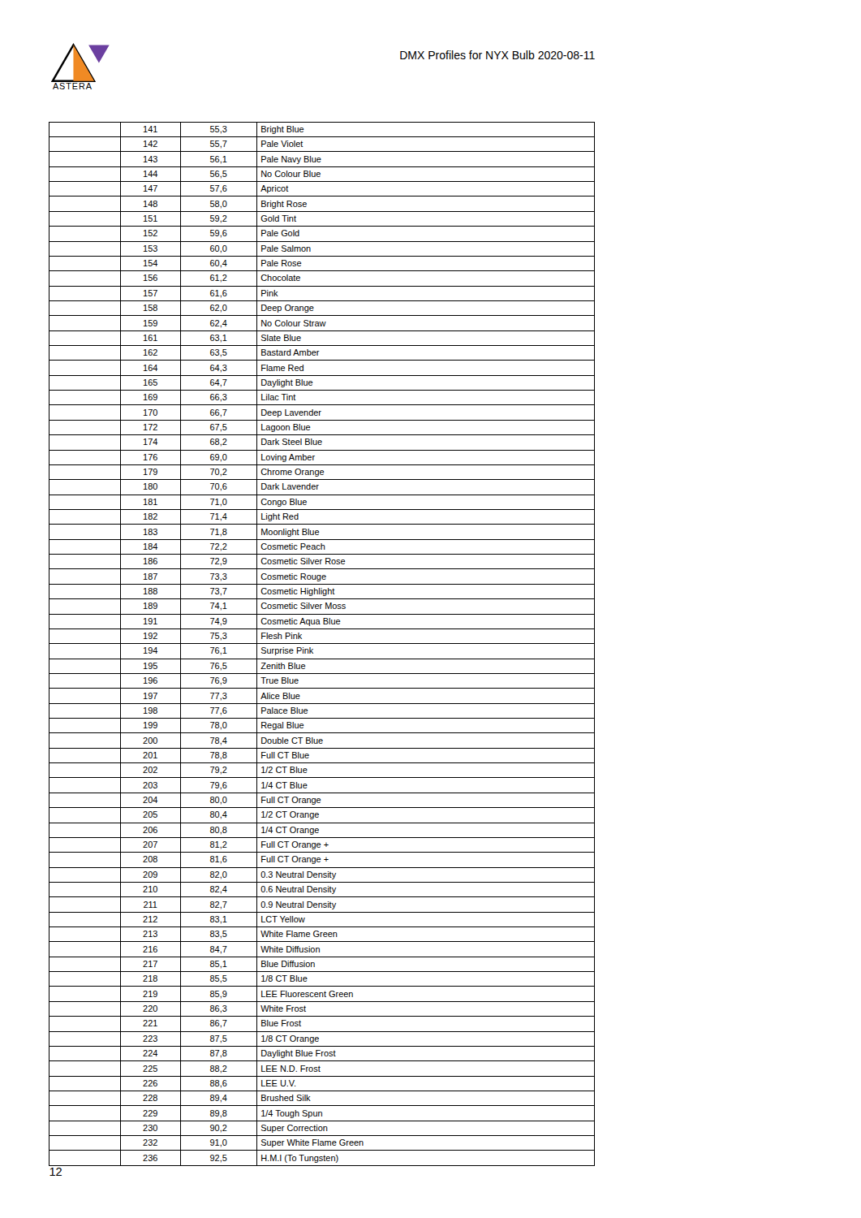ASTERA
DMX Profiles for NYX Bulb 2020-08-11
| | 141 | 55,3 | Bright Blue |
| | 142 | 55,7 | Pale Violet |
| | 143 | 56,1 | Pale Navy Blue |
| | 144 | 56,5 | No Colour Blue |
| | 147 | 57,6 | Apricot |
| | 148 | 58,0 | Bright Rose |
| | 151 | 59,2 | Gold Tint |
| | 152 | 59,6 | Pale Gold |
| | 153 | 60,0 | Pale Salmon |
| | 154 | 60,4 | Pale Rose |
| | 156 | 61,2 | Chocolate |
| | 157 | 61,6 | Pink |
| | 158 | 62,0 | Deep Orange |
| | 159 | 62,4 | No Colour Straw |
| | 161 | 63,1 | Slate Blue |
| | 162 | 63,5 | Bastard Amber |
| | 164 | 64,3 | Flame Red |
| | 165 | 64,7 | Daylight Blue |
| | 169 | 66,3 | Lilac Tint |
| | 170 | 66,7 | Deep Lavender |
| | 172 | 67,5 | Lagoon Blue |
| | 174 | 68,2 | Dark Steel Blue |
| | 176 | 69,0 | Loving Amber |
| | 179 | 70,2 | Chrome Orange |
| | 180 | 70,6 | Dark Lavender |
| | 181 | 71,0 | Congo Blue |
| | 182 | 71,4 | Light Red |
| | 183 | 71,8 | Moonlight Blue |
| | 184 | 72,2 | Cosmetic Peach |
| | 186 | 72,9 | Cosmetic Silver Rose |
| | 187 | 73,3 | Cosmetic Rouge |
| | 188 | 73,7 | Cosmetic Highlight |
| | 189 | 74,1 | Cosmetic Silver Moss |
| | 191 | 74,9 | Cosmetic Aqua Blue |
| | 192 | 75,3 | Flesh Pink |
| | 194 | 76,1 | Surprise Pink |
| | 195 | 76,5 | Zenith Blue |
| | 196 | 76,9 | True Blue |
| | 197 | 77,3 | Alice Blue |
| | 198 | 77,6 | Palace Blue |
| | 199 | 78,0 | Regal Blue |
| | 200 | 78,4 | Double CT Blue |
| | 201 | 78,8 | Full CT Blue |
| | 202 | 79,2 | 1/2 CT Blue |
| | 203 | 79,6 | 1/4 CT Blue |
| | 204 | 80,0 | Full CT Orange |
| | 205 | 80,4 | 1/2 CT Orange |
| | 206 | 80,8 | 1/4 CT Orange |
| | 207 | 81,2 | Full CT Orange + |
| | 208 | 81,6 | Full CT Orange + |
| | 209 | 82,0 | 0.3 Neutral Density |
| | 210 | 82,4 | 0.6 Neutral Density |
| | 211 | 82,7 | 0.9 Neutral Density |
| | 212 | 83,1 | LCT Yellow |
| | 213 | 83,5 | White Flame Green |
| | 216 | 84,7 | White Diffusion |
| | 217 | 85,1 | Blue Diffusion |
| | 218 | 85,5 | 1/8 CT Blue |
| | 219 | 85,9 | LEE Fluorescent Green |
| | 220 | 86,3 | White Frost |
| | 221 | 86,7 | Blue Frost |
| | 223 | 87,5 | 1/8 CT Orange |
| | 224 | 87,8 | Daylight Blue Frost |
| | 225 | 88,2 | LEE N.D. Frost |
| | 226 | 88,6 | LEE U.V. |
| | 228 | 89,4 | Brushed Silk |
| | 229 | 89,8 | 1/4 Tough Spun |
| | 230 | 90,2 | Super Correction |
| | 232 | 91,0 | Super White Flame Green |
| | 236 | 92,5 | H.M.I (To Tungsten) |
12